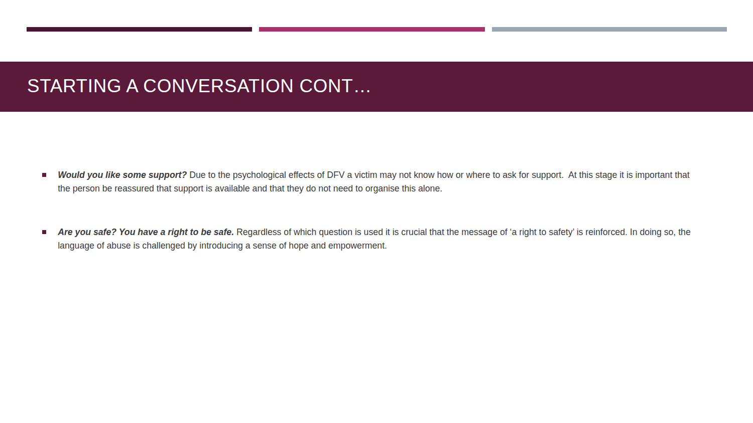STARTING A CONVERSATION CONT…
Would you like some support? Due to the psychological effects of DFV a victim may not know how or where to ask for support. At this stage it is important that the person be reassured that support is available and that they do not need to organise this alone.
Are you safe? You have a right to be safe. Regardless of which question is used it is crucial that the message of ‘a right to safety’ is reinforced. In doing so, the language of abuse is challenged by introducing a sense of hope and empowerment.